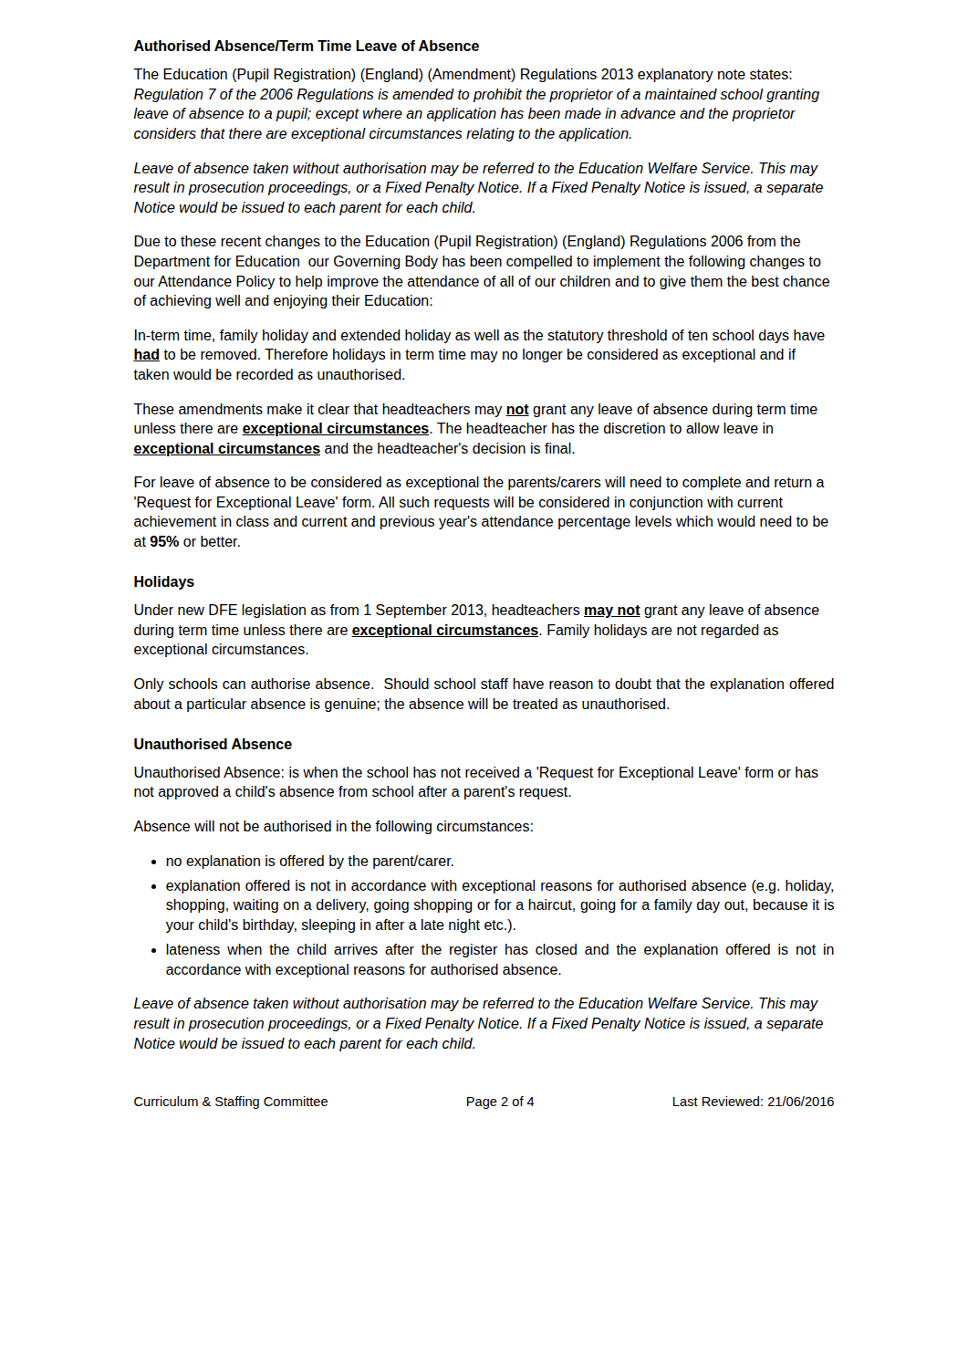Authorised Absence/Term Time Leave of Absence
The Education (Pupil Registration) (England) (Amendment) Regulations 2013 explanatory note states:
Regulation 7 of the 2006 Regulations is amended to prohibit the proprietor of a maintained school granting leave of absence to a pupil; except where an application has been made in advance and the proprietor considers that there are exceptional circumstances relating to the application.
Leave of absence taken without authorisation may be referred to the Education Welfare Service. This may result in prosecution proceedings, or a Fixed Penalty Notice. If a Fixed Penalty Notice is issued, a separate Notice would be issued to each parent for each child.
Due to these recent changes to the Education (Pupil Registration) (England) Regulations 2006 from the Department for Education our Governing Body has been compelled to implement the following changes to our Attendance Policy to help improve the attendance of all of our children and to give them the best chance of achieving well and enjoying their Education:
In-term time, family holiday and extended holiday as well as the statutory threshold of ten school days have had to be removed. Therefore holidays in term time may no longer be considered as exceptional and if taken would be recorded as unauthorised.
These amendments make it clear that headteachers may not grant any leave of absence during term time unless there are exceptional circumstances. The headteacher has the discretion to allow leave in exceptional circumstances and the headteacher's decision is final.
For leave of absence to be considered as exceptional the parents/carers will need to complete and return a 'Request for Exceptional Leave' form. All such requests will be considered in conjunction with current achievement in class and current and previous year's attendance percentage levels which would need to be at 95% or better.
Holidays
Under new DFE legislation as from 1 September 2013, headteachers may not grant any leave of absence during term time unless there are exceptional circumstances. Family holidays are not regarded as exceptional circumstances.
Only schools can authorise absence. Should school staff have reason to doubt that the explanation offered about a particular absence is genuine; the absence will be treated as unauthorised.
Unauthorised Absence
Unauthorised Absence: is when the school has not received a 'Request for Exceptional Leave' form or has not approved a child's absence from school after a parent's request.
Absence will not be authorised in the following circumstances:
no explanation is offered by the parent/carer.
explanation offered is not in accordance with exceptional reasons for authorised absence (e.g. holiday, shopping, waiting on a delivery, going shopping or for a haircut, going for a family day out, because it is your child's birthday, sleeping in after a late night etc.).
lateness when the child arrives after the register has closed and the explanation offered is not in accordance with exceptional reasons for authorised absence.
Leave of absence taken without authorisation may be referred to the Education Welfare Service. This may result in prosecution proceedings, or a Fixed Penalty Notice. If a Fixed Penalty Notice is issued, a separate Notice would be issued to each parent for each child.
Curriculum & Staffing Committee Page 2 of 4 Last Reviewed: 21/06/2016